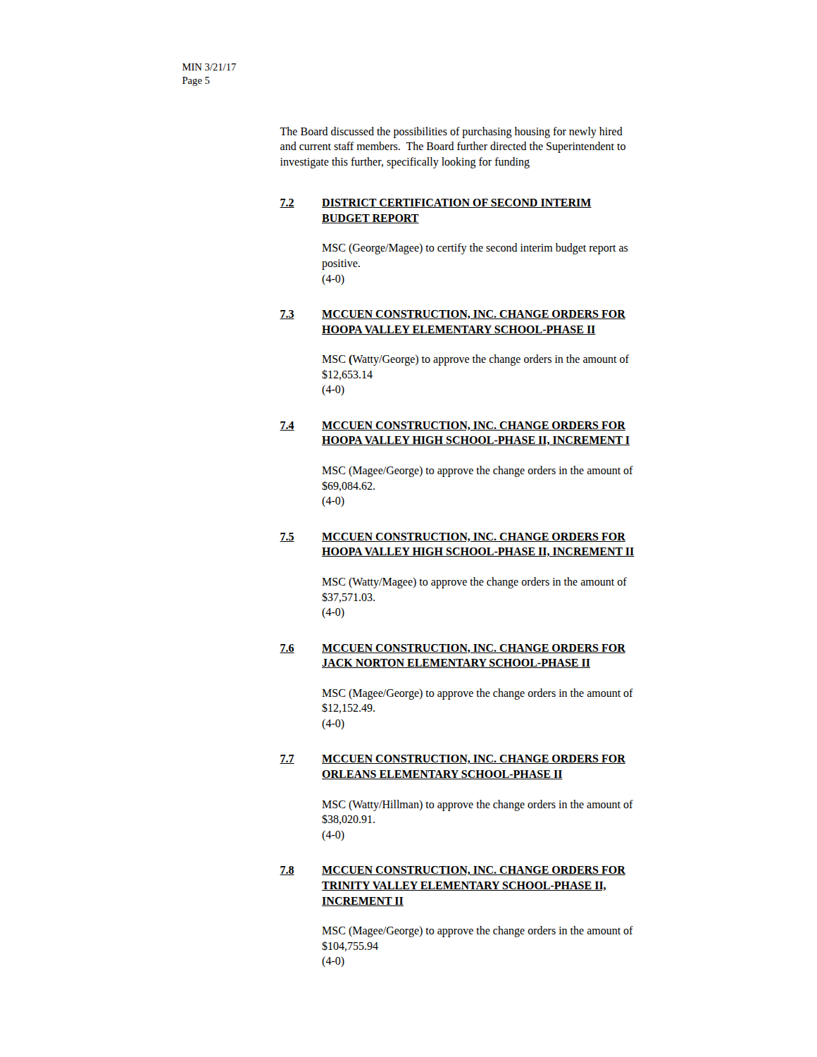MIN 3/21/17
Page 5
The Board discussed the possibilities of purchasing housing for newly hired and current staff members. The Board further directed the Superintendent to investigate this further, specifically looking for funding
7.2 District Certification of Second Interim Budget Report
MSC (George/Magee) to certify the second interim budget report as positive. (4-0)
7.3 McCuen Construction, Inc. Change Orders for Hoopa Valley Elementary School-Phase II
MSC (Watty/George) to approve the change orders in the amount of $12,653.14 (4-0)
7.4 McCuen Construction, Inc. Change Orders for Hoopa Valley High School-Phase II, Increment I
MSC (Magee/George) to approve the change orders in the amount of $69,084.62. (4-0)
7.5 McCuen Construction, Inc. Change Orders for Hoopa Valley High School-Phase II, Increment II
MSC (Watty/Magee) to approve the change orders in the amount of $37,571.03. (4-0)
7.6 McCuen Construction, Inc. Change Orders for Jack Norton Elementary School-Phase II
MSC (Magee/George) to approve the change orders in the amount of $12,152.49. (4-0)
7.7 McCuen Construction, Inc. Change Orders for Orleans Elementary School-Phase II
MSC (Watty/Hillman) to approve the change orders in the amount of $38,020.91. (4-0)
7.8 McCuen Construction, Inc. Change Orders for Trinity Valley Elementary School-Phase II, Increment II
MSC (Magee/George) to approve the change orders in the amount of $104,755.94 (4-0)